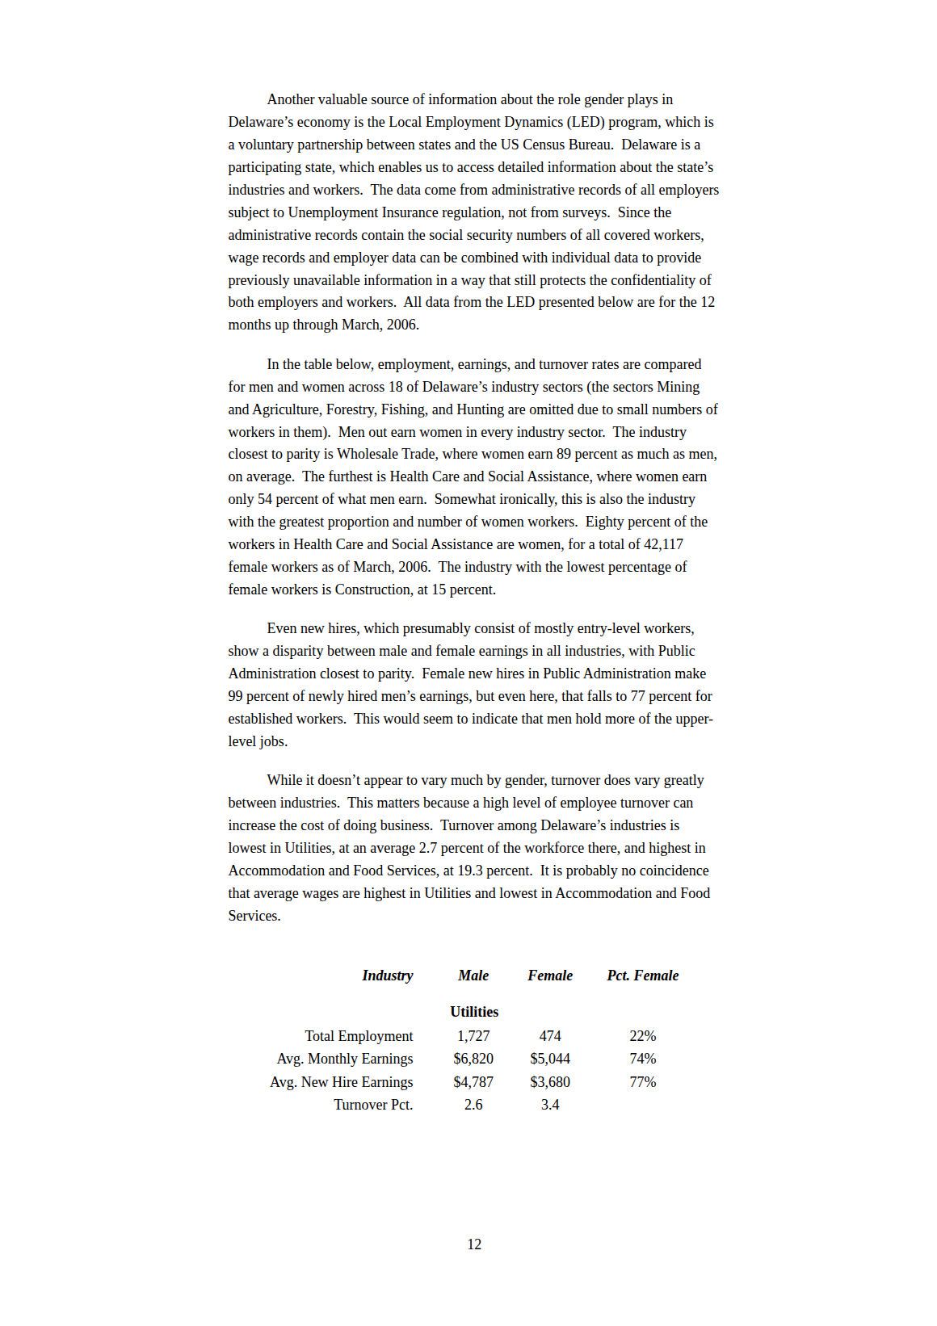Another valuable source of information about the role gender plays in Delaware’s economy is the Local Employment Dynamics (LED) program, which is a voluntary partnership between states and the US Census Bureau. Delaware is a participating state, which enables us to access detailed information about the state’s industries and workers. The data come from administrative records of all employers subject to Unemployment Insurance regulation, not from surveys. Since the administrative records contain the social security numbers of all covered workers, wage records and employer data can be combined with individual data to provide previously unavailable information in a way that still protects the confidentiality of both employers and workers. All data from the LED presented below are for the 12 months up through March, 2006.
In the table below, employment, earnings, and turnover rates are compared for men and women across 18 of Delaware’s industry sectors (the sectors Mining and Agriculture, Forestry, Fishing, and Hunting are omitted due to small numbers of workers in them). Men out earn women in every industry sector. The industry closest to parity is Wholesale Trade, where women earn 89 percent as much as men, on average. The furthest is Health Care and Social Assistance, where women earn only 54 percent of what men earn. Somewhat ironically, this is also the industry with the greatest proportion and number of women workers. Eighty percent of the workers in Health Care and Social Assistance are women, for a total of 42,117 female workers as of March, 2006. The industry with the lowest percentage of female workers is Construction, at 15 percent.
Even new hires, which presumably consist of mostly entry-level workers, show a disparity between male and female earnings in all industries, with Public Administration closest to parity. Female new hires in Public Administration make 99 percent of newly hired men’s earnings, but even here, that falls to 77 percent for established workers. This would seem to indicate that men hold more of the upper-level jobs.
While it doesn’t appear to vary much by gender, turnover does vary greatly between industries. This matters because a high level of employee turnover can increase the cost of doing business. Turnover among Delaware’s industries is lowest in Utilities, at an average 2.7 percent of the workforce there, and highest in Accommodation and Food Services, at 19.3 percent. It is probably no coincidence that average wages are highest in Utilities and lowest in Accommodation and Food Services.
| Industry | Male | Female | Pct. Female |
| --- | --- | --- | --- |
| Utilities |
| Total Employment | 1,727 | 474 | 22% |
| Avg. Monthly Earnings | $6,820 | $5,044 | 74% |
| Avg. New Hire Earnings | $4,787 | $3,680 | 77% |
| Turnover Pct. | 2.6 | 3.4 | |
12